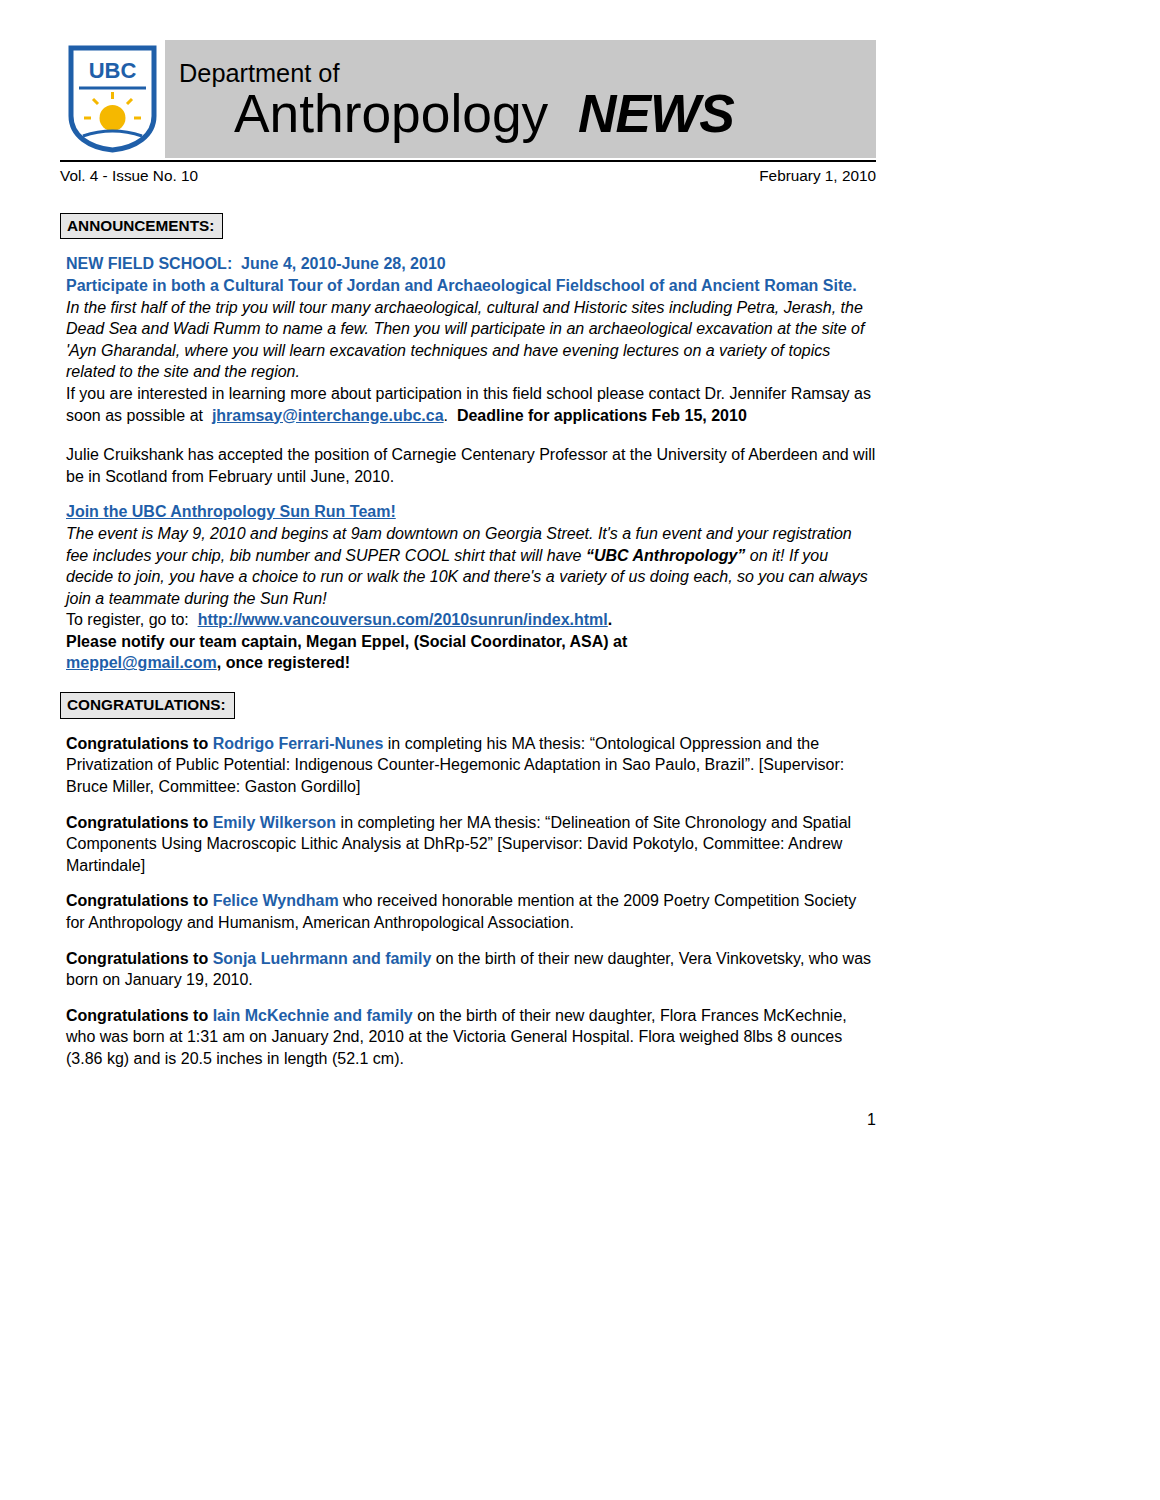UBC
Department of
Anthropology NEWS
Vol. 4 - Issue No. 10 February 1, 2010
ANNOUNCEMENTS:
NEW FIELD SCHOOL: June 4, 2010-June 28, 2010
Participate in both a Cultural Tour of Jordan and Archaeological Fieldschool of and Ancient Roman Site.
In the first half of the trip you will tour many archaeological, cultural and Historic sites including Petra, Jerash, the Dead Sea and Wadi Rumm to name a few. Then you will participate in an archaeological excavation at the site of 'Ayn Gharandal, where you will learn excavation techniques and have evening lectures on a variety of topics related to the site and the region.
If you are interested in learning more about participation in this field school please contact Dr. Jennifer Ramsay as soon as possible at jhramsay@interchange.ubc.ca. Deadline for applications Feb 15, 2010
Julie Cruikshank has accepted the position of Carnegie Centenary Professor at the University of Aberdeen and will be in Scotland from February until June, 2010.
Join the UBC Anthropology Sun Run Team!
The event is May 9, 2010 and begins at 9am downtown on Georgia Street. It's a fun event and your registration fee includes your chip, bib number and SUPER COOL shirt that will have “UBC Anthropology” on it! If you decide to join, you have a choice to run or walk the 10K and there's a variety of us doing each, so you can always join a teammate during the Sun Run!
To register, go to: http://www.vancouversun.com/2010sunrun/index.html.
Please notify our team captain, Megan Eppel, (Social Coordinator, ASA) at
meppel@gmail.com, once registered!
CONGRATULATIONS:
Congratulations to Rodrigo Ferrari-Nunes in completing his MA thesis: “Ontological Oppression and the Privatization of Public Potential: Indigenous Counter-Hegemonic Adaptation in Sao Paulo, Brazil”. [Supervisor: Bruce Miller, Committee: Gaston Gordillo]
Congratulations to Emily Wilkerson in completing her MA thesis: “Delineation of Site Chronology and Spatial Components Using Macroscopic Lithic Analysis at DhRp-52” [Supervisor: David Pokotylo, Committee: Andrew Martindale]
Congratulations to Felice Wyndham who received honorable mention at the 2009 Poetry Competition Society for Anthropology and Humanism, American Anthropological Association.
Congratulations to Sonja Luehrmann and family on the birth of their new daughter, Vera Vinkovetsky, who was born on January 19, 2010.
Congratulations to Iain McKechnie and family on the birth of their new daughter, Flora Frances McKechnie, who was born at 1:31 am on January 2nd, 2010 at the Victoria General Hospital. Flora weighed 8lbs 8 ounces (3.86 kg) and is 20.5 inches in length (52.1 cm).
1